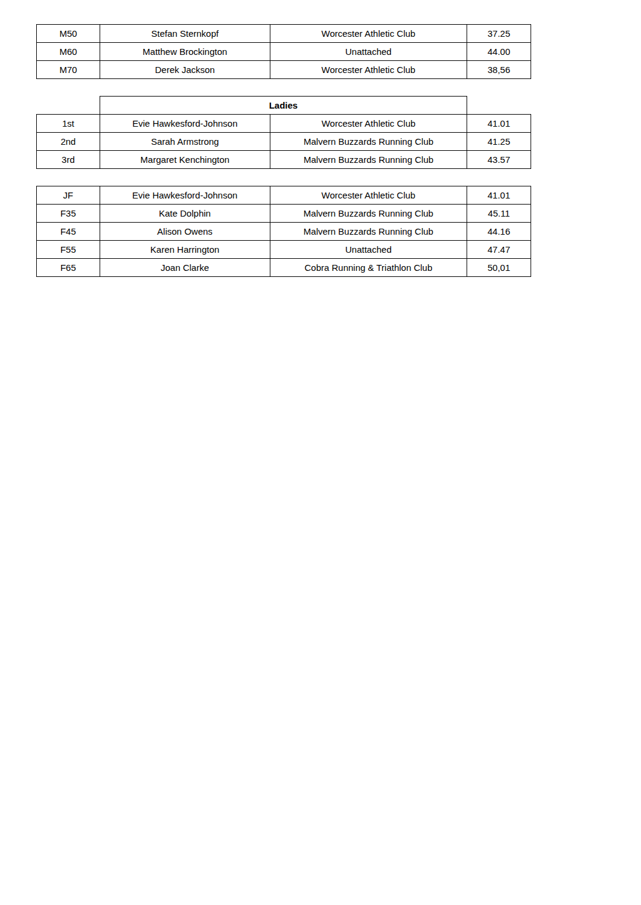| M50 | Stefan Sternkopf | Worcester Athletic Club | 37.25 |
| M60 | Matthew Brockington | Unattached | 44.00 |
| M70 | Derek Jackson | Worcester Athletic Club | 38,56 |
| | Ladies | |
| 1st | Evie Hawkesford-Johnson | Worcester Athletic Club | 41.01 |
| 2nd | Sarah Armstrong | Malvern Buzzards Running Club | 41.25 |
| 3rd | Margaret Kenchington | Malvern Buzzards Running Club | 43.57 |
| JF | Evie Hawkesford-Johnson | Worcester Athletic Club | 41.01 |
| F35 | Kate Dolphin | Malvern Buzzards Running Club | 45.11 |
| F45 | Alison Owens | Malvern Buzzards Running Club | 44.16 |
| F55 | Karen Harrington | Unattached | 47.47 |
| F65 | Joan Clarke | Cobra Running & Triathlon Club | 50,01 |